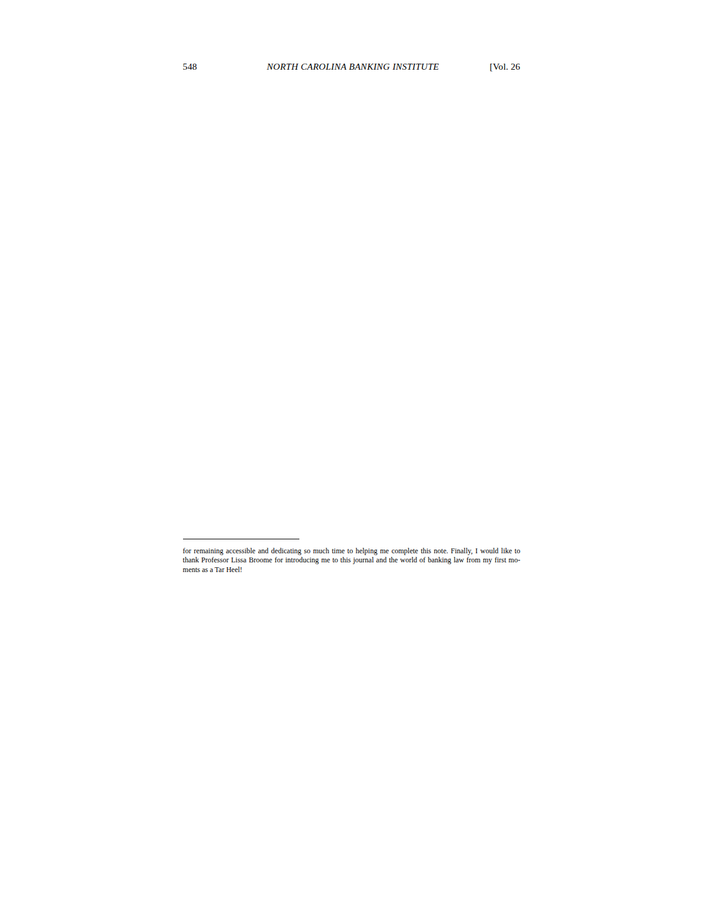548 North Carolina Banking Institute [Vol. 26
for remaining accessible and dedicating so much time to helping me complete this note. Finally, I would like to thank Professor Lissa Broome for introducing me to this journal and the world of banking law from my first moments as a Tar Heel!